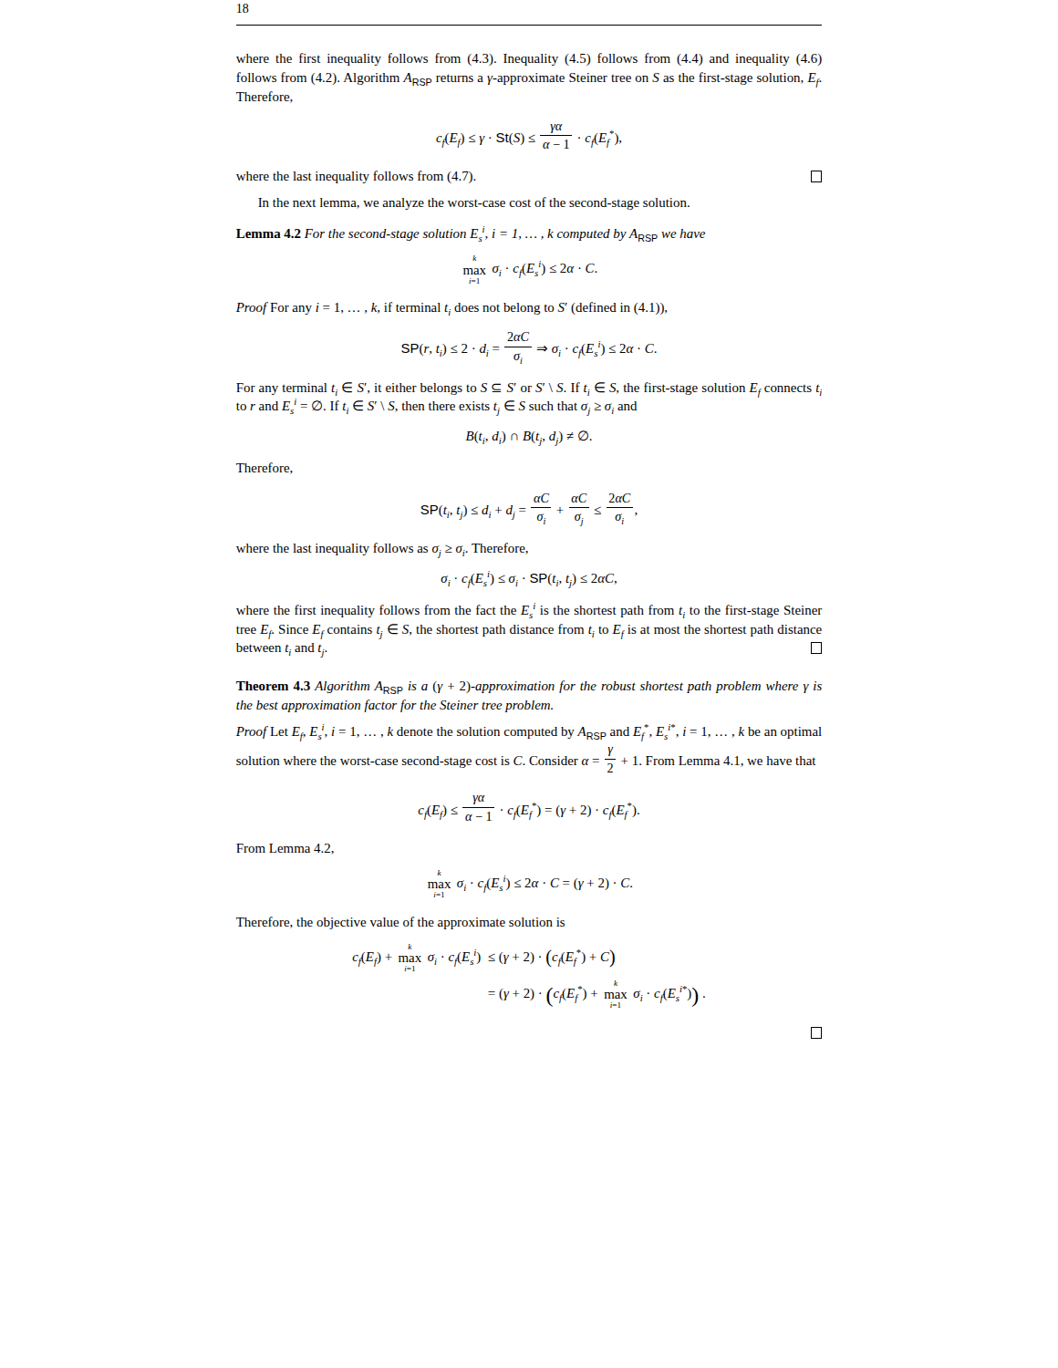18
where the first inequality follows from (4.3). Inequality (4.5) follows from (4.4) and inequality (4.6) follows from (4.2). Algorithm ARSP returns a γ-approximate Steiner tree on S as the first-stage solution, Ef. Therefore,
cf(Ef) ≤ γ · St(S) ≤ γα α − 1 · cf(Ef*),
where the last inequality follows from (4.7).
In the next lemma, we analyze the worst-case cost of the second-stage solution.
Lemma 4.2 For the second-stage solution Esi, i = 1, … , k computed by ARSP we have
kmax i=1 σi · cf(Esi) ≤ 2α · C.
Proof For any i = 1, … , k, if terminal ti does not belong to S′ (defined in (4.1)),
SP(r, ti) ≤ 2 · di = 2αC σi ⇒ σi · cf(Esi) ≤ 2α · C.
For any terminal ti ∈ S′, it either belongs to S ⊆ S′ or S′ \ S. If ti ∈ S, the first-stage solution Ef connects ti to r and Esi = ∅. If ti ∈ S′ \ S, then there exists tj ∈ S such that σj ≥ σi and
B(ti, di) ∩ B(tj, dj) ≠ ∅.
Therefore,
SP(ti, tj) ≤ di + dj = αC σi + αC σj ≤ 2αC σi,
where the last inequality follows as σj ≥ σi. Therefore,
σi · cf(Esi) ≤ σi · SP(ti, tj) ≤ 2αC,
where the first inequality follows from the fact the Esi is the shortest path from ti to the first-stage Steiner tree Ef. Since Ef contains tj ∈ S, the shortest path distance from ti to Ef is at most the shortest path distance between ti and tj.
Theorem 4.3 Algorithm ARSP is a (γ + 2)-approximation for the robust shortest path problem where γ is the best approximation factor for the Steiner tree problem.
Proof Let Ef, Esi, i = 1, … , k denote the solution computed by ARSP and Ef*, Esi*, i = 1, … , k be an optimal solution where the worst-case second-stage cost is C. Consider α = γ 2 + 1. From Lemma 4.1, we have that
cf(Ef) ≤ γα α − 1 · cf(Ef*) = (γ + 2) · cf(Ef*).
From Lemma 4.2,
kmax i=1 σi · cf(Esi) ≤ 2α · C = (γ + 2) · C.
Therefore, the objective value of the approximate solution is
cf(Ef) + kmax i=1 σi · cf(Esi)
≤ (γ + 2) · (cf(Ef*) + C)
= (γ + 2) · (cf(Ef*) + kmax i=1 σi · cf(Esi*)) .